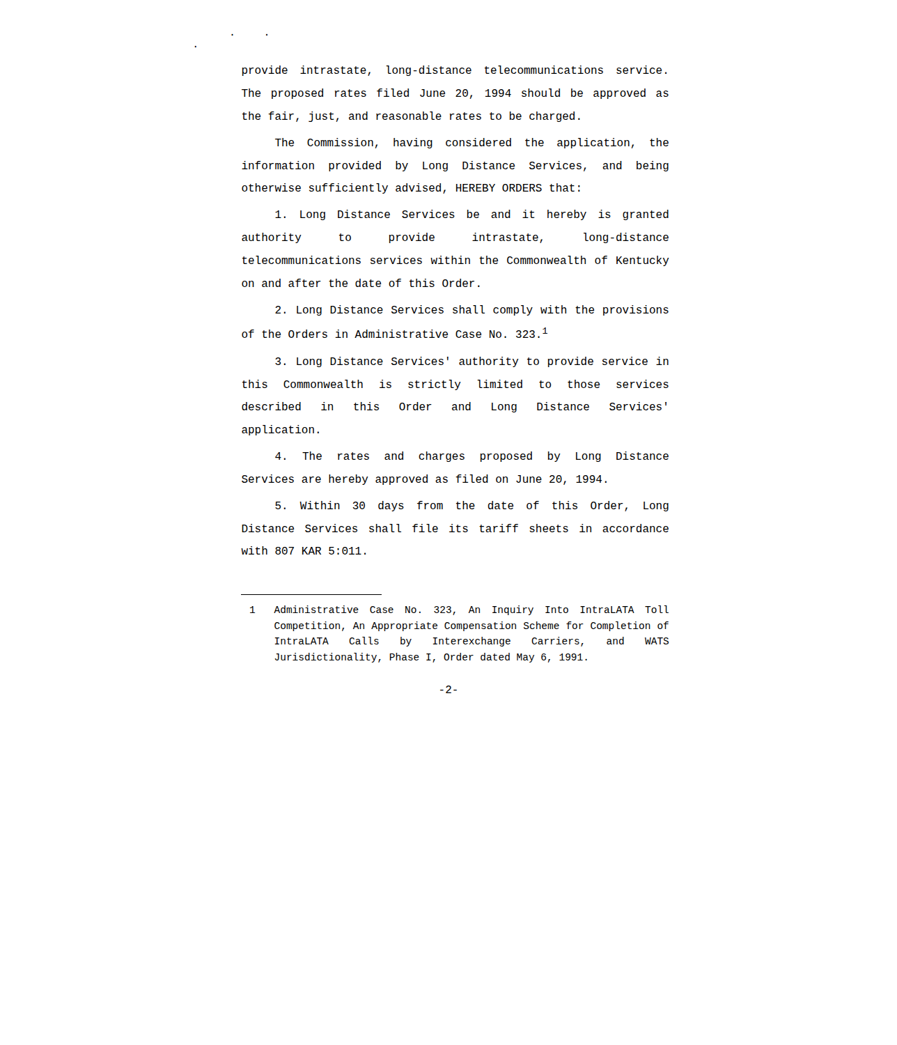. .
.
provide intrastate, long-distance telecommunications service. The proposed rates filed June 20, 1994 should be approved as the fair, just, and reasonable rates to be charged.
The Commission, having considered the application, the information provided by Long Distance Services, and being otherwise sufficiently advised, HEREBY ORDERS that:
1. Long Distance Services be and it hereby is granted authority to provide intrastate, long-distance telecommunications services within the Commonwealth of Kentucky on and after the date of this Order.
2. Long Distance Services shall comply with the provisions of the Orders in Administrative Case No. 323.1
3. Long Distance Services' authority to provide service in this Commonwealth is strictly limited to those services described in this Order and Long Distance Services' application.
4. The rates and charges proposed by Long Distance Services are hereby approved as filed on June 20, 1994.
5. Within 30 days from the date of this Order, Long Distance Services shall file its tariff sheets in accordance with 807 KAR 5:011.
1
Administrative Case No. 323, An Inquiry Into IntraLATA Toll Competition, An Appropriate Compensation Scheme for Completion of IntraLATA Calls by Interexchange Carriers, and WATS Jurisdictionality, Phase I, Order dated May 6, 1991.
-2-